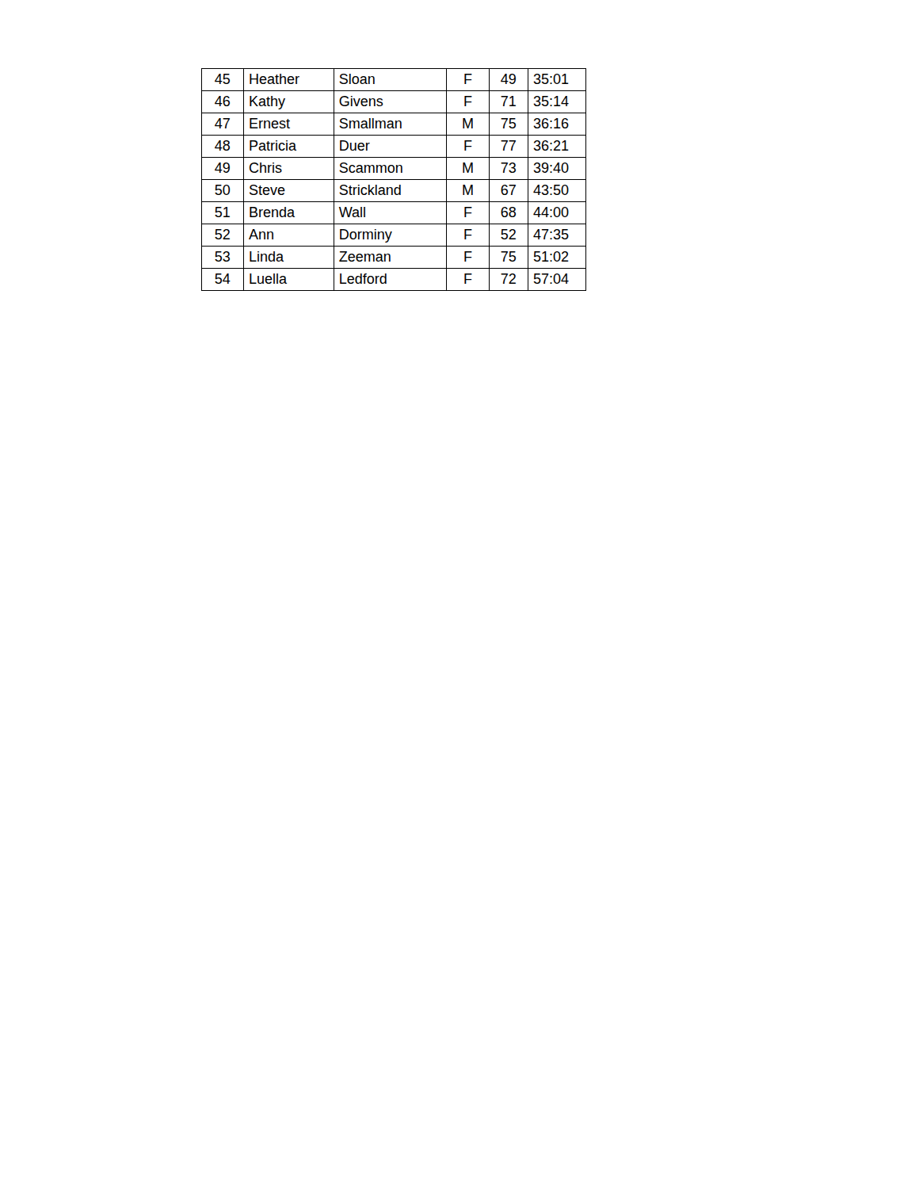| 45 | Heather | Sloan | F | 49 | 35:01 |
| 46 | Kathy | Givens | F | 71 | 35:14 |
| 47 | Ernest | Smallman | M | 75 | 36:16 |
| 48 | Patricia | Duer | F | 77 | 36:21 |
| 49 | Chris | Scammon | M | 73 | 39:40 |
| 50 | Steve | Strickland | M | 67 | 43:50 |
| 51 | Brenda | Wall | F | 68 | 44:00 |
| 52 | Ann | Dorminy | F | 52 | 47:35 |
| 53 | Linda | Zeeman | F | 75 | 51:02 |
| 54 | Luella | Ledford | F | 72 | 57:04 |